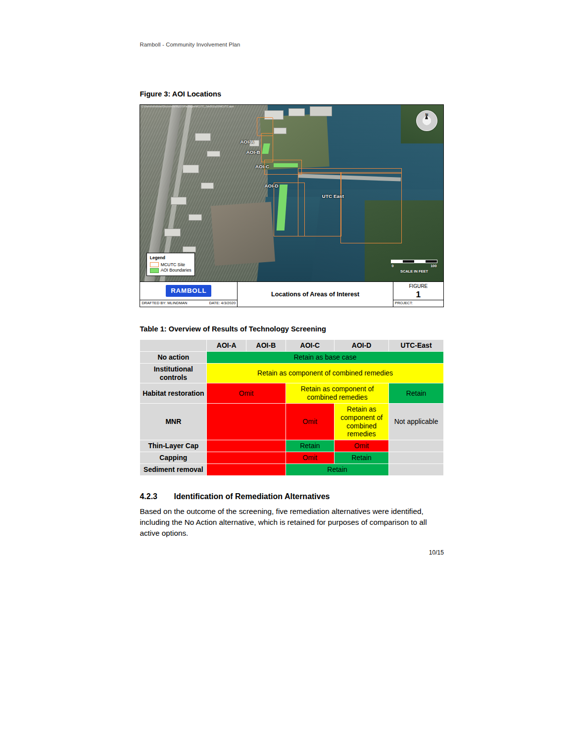Ramboll - Community Involvement Plan
Figure 3: AOI Locations
C:\Users\mlindman\Documents\MyGIS\Packages\MCUTC_0de501\p20\MCUTC.aprx
AOI-A
AOI-B
AOI-C
AOI-D
UTC East
Legend
MCUTC Site
AOI Boundaries
0100
SCALE IN FEET
RAMBOLL
DRAFTED BY: MLINDMAN DATE: 4/3/2020
Locations of Areas of Interest
FIGURE
1
PROJECT:
Table 1: Overview of Results of Technology Screening
| | AOI-A | AOI-B | AOI-C | AOI-D | UTC-East |
| --- | --- | --- | --- | --- | --- |
| No action | Retain as base case |
| Institutional controls | Retain as component of combined remedies |
| Habitat restoration | Omit | Retain as component of combined remedies | Retain |
| MNR | | Omit | Retain as component of combined remedies | Not applicable |
| Thin-Layer Cap | | Retain | Omit | |
| Capping | | Omit | Retain | |
| Sediment removal | | Retain | |
4.2.3 Identification of Remediation Alternatives
Based on the outcome of the screening, five remediation alternatives were identified, including the No Action alternative, which is retained for purposes of comparison to all active options.
10/15